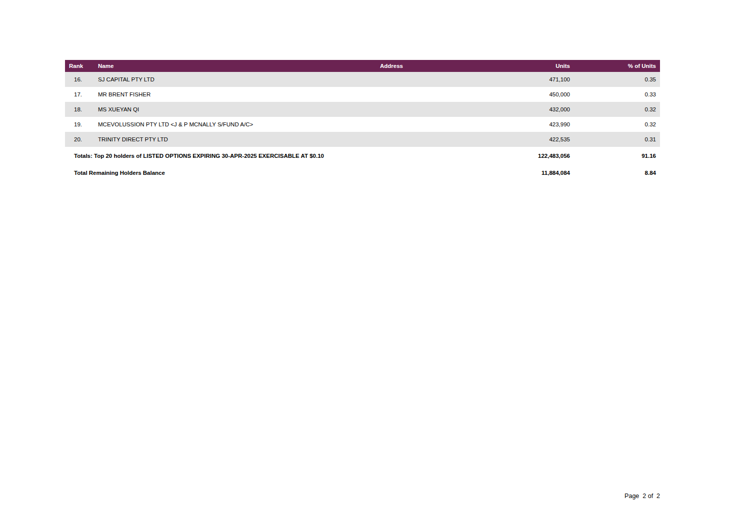| Rank | Name | Address | Units | % of Units |
| --- | --- | --- | --- | --- |
| 16. | SJ CAPITAL PTY LTD | | 471,100 | 0.35 |
| 17. | MR BRENT FISHER | | 450,000 | 0.33 |
| 18. | MS XUEYAN QI | | 432,000 | 0.32 |
| 19. | MCEVOLUSSION PTY LTD <J & P MCNALLY S/FUND A/C> | | 423,990 | 0.32 |
| 20. | TRINITY DIRECT PTY LTD | | 422,535 | 0.31 |
| Totals: Top 20 holders of LISTED OPTIONS EXPIRING 30-APR-2025 EXERCISABLE AT $0.10 | 122,483,056 | 91.16 |
| Total Remaining Holders Balance | 11,884,084 | 8.84 |
Page 2 of 2